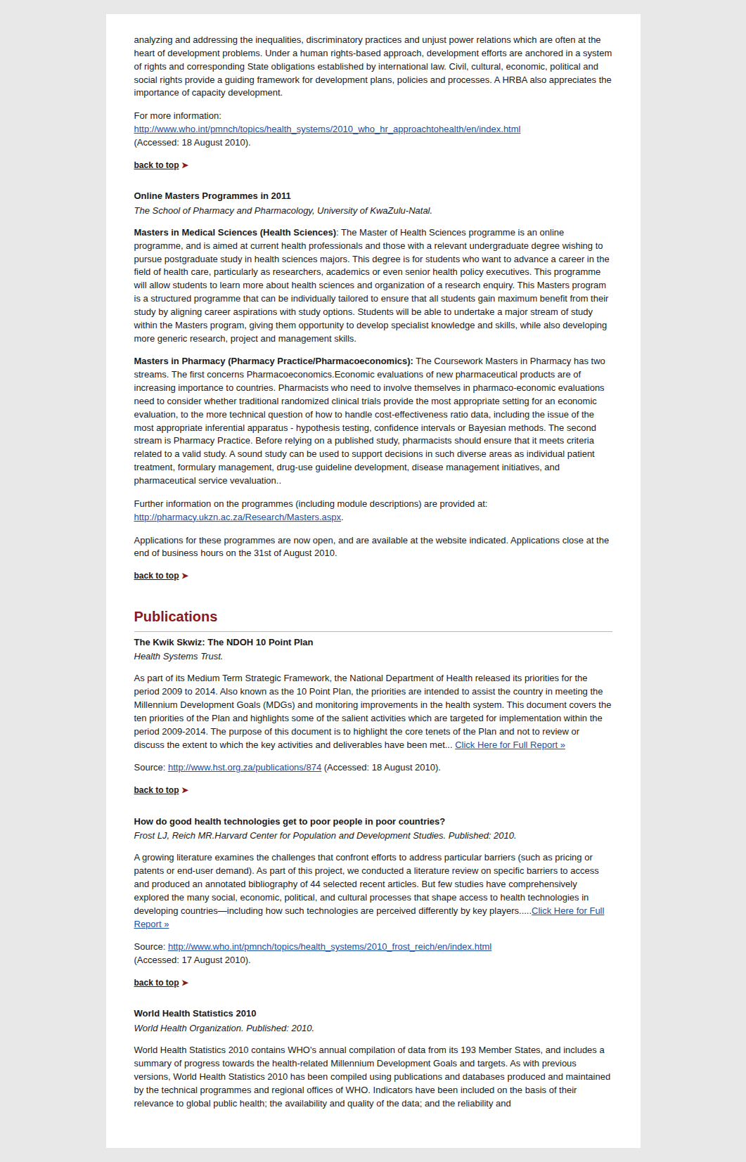analyzing and addressing the inequalities, discriminatory practices and unjust power relations which are often at the heart of development problems. Under a human rights-based approach, development efforts are anchored in a system of rights and corresponding State obligations established by international law. Civil, cultural, economic, political and social rights provide a guiding framework for development plans, policies and processes. A HRBA also appreciates the importance of capacity development.
For more information:
http://www.who.int/pmnch/topics/health_systems/2010_who_hr_approachtohealth/en/index.html
(Accessed: 18 August 2010).
back to top ➤
Online Masters Programmes in 2011
The School of Pharmacy and Pharmacology, University of KwaZulu-Natal.
Masters in Medical Sciences (Health Sciences): The Master of Health Sciences programme is an online programme, and is aimed at current health professionals and those with a relevant undergraduate degree wishing to pursue postgraduate study in health sciences majors. This degree is for students who want to advance a career in the field of health care, particularly as researchers, academics or even senior health policy executives. This programme will allow students to learn more about health sciences and organization of a research enquiry. This Masters program is a structured programme that can be individually tailored to ensure that all students gain maximum benefit from their study by aligning career aspirations with study options. Students will be able to undertake a major stream of study within the Masters program, giving them opportunity to develop specialist knowledge and skills, while also developing more generic research, project and management skills.
Masters in Pharmacy (Pharmacy Practice/Pharmacoeconomics): The Coursework Masters in Pharmacy has two streams. The first concerns Pharmacoeconomics.Economic evaluations of new pharmaceutical products are of increasing importance to countries. Pharmacists who need to involve themselves in pharmaco-economic evaluations need to consider whether traditional randomized clinical trials provide the most appropriate setting for an economic evaluation, to the more technical question of how to handle cost-effectiveness ratio data, including the issue of the most appropriate inferential apparatus - hypothesis testing, confidence intervals or Bayesian methods. The second stream is Pharmacy Practice. Before relying on a published study, pharmacists should ensure that it meets criteria related to a valid study. A sound study can be used to support decisions in such diverse areas as individual patient treatment, formulary management, drug-use guideline development, disease management initiatives, and pharmaceutical service vevaluation..
Further information on the programmes (including module descriptions) are provided at:
http://pharmacy.ukzn.ac.za/Research/Masters.aspx.
Applications for these programmes are now open, and are available at the website indicated. Applications close at the end of business hours on the 31st of August 2010.
back to top ➤
Publications
The Kwik Skwiz: The NDOH 10 Point Plan
Health Systems Trust.
As part of its Medium Term Strategic Framework, the National Department of Health released its priorities for the period 2009 to 2014. Also known as the 10 Point Plan, the priorities are intended to assist the country in meeting the Millennium Development Goals (MDGs) and monitoring improvements in the health system. This document covers the ten priorities of the Plan and highlights some of the salient activities which are targeted for implementation within the period 2009-2014. The purpose of this document is to highlight the core tenets of the Plan and not to review or discuss the extent to which the key activities and deliverables have been met... Click Here for Full Report »
Source: http://www.hst.org.za/publications/874 (Accessed: 18 August 2010).
back to top ➤
How do good health technologies get to poor people in poor countries?
Frost LJ, Reich MR.Harvard Center for Population and Development Studies. Published: 2010.
A growing literature examines the challenges that confront efforts to address particular barriers (such as pricing or patents or end-user demand). As part of this project, we conducted a literature review on specific barriers to access and produced an annotated bibliography of 44 selected recent articles. But few studies have comprehensively explored the many social, economic, political, and cultural processes that shape access to health technologies in developing countries—including how such technologies are perceived differently by key players.....Click Here for Full Report »
Source: http://www.who.int/pmnch/topics/health_systems/2010_frost_reich/en/index.html
(Accessed: 17 August 2010).
back to top ➤
World Health Statistics 2010
World Health Organization. Published: 2010.
World Health Statistics 2010 contains WHO's annual compilation of data from its 193 Member States, and includes a summary of progress towards the health-related Millennium Development Goals and targets. As with previous versions, World Health Statistics 2010 has been compiled using publications and databases produced and maintained by the technical programmes and regional offices of WHO. Indicators have been included on the basis of their relevance to global public health; the availability and quality of the data; and the reliability and